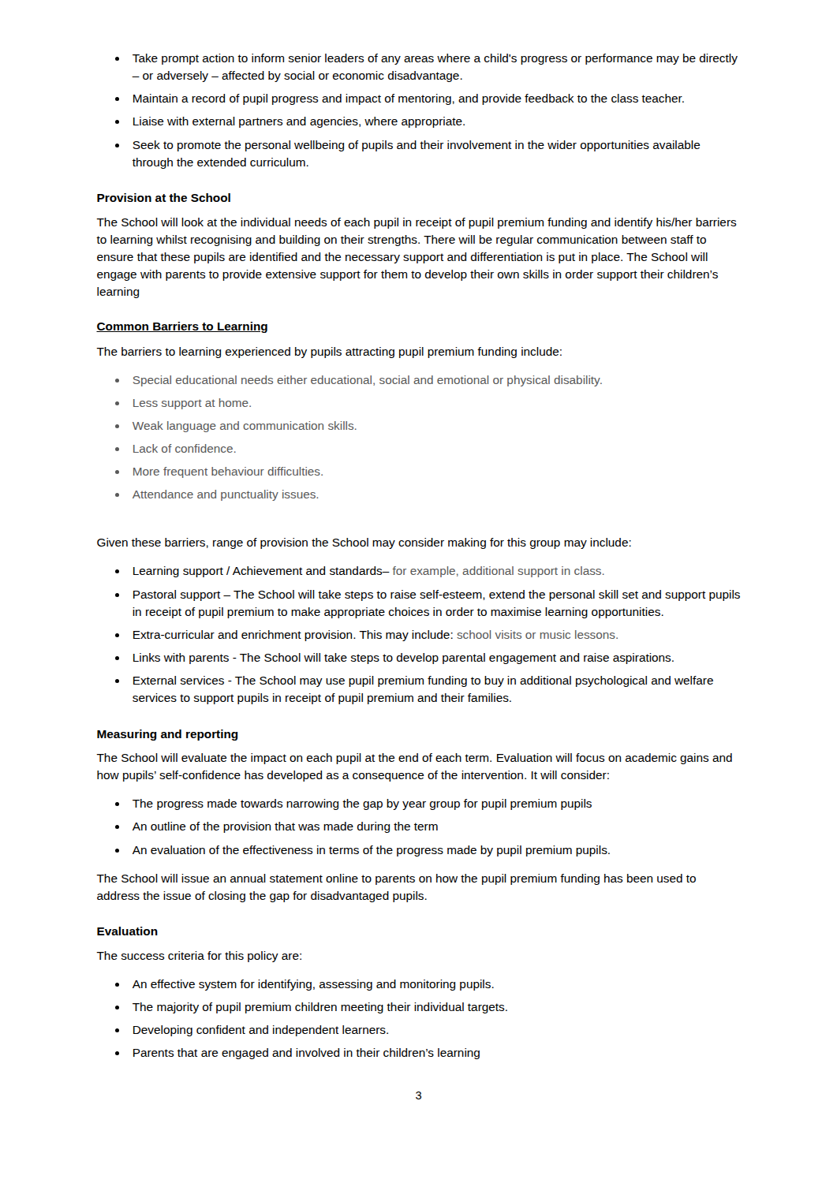Take prompt action to inform senior leaders of any areas where a child's progress or performance may be directly – or adversely – affected by social or economic disadvantage.
Maintain a record of pupil progress and impact of mentoring, and provide feedback to the class teacher.
Liaise with external partners and agencies, where appropriate.
Seek to promote the personal wellbeing of pupils and their involvement in the wider opportunities available through the extended curriculum.
Provision at the School
The School will look at the individual needs of each pupil in receipt of pupil premium funding and identify his/her barriers to learning whilst recognising and building on their strengths. There will be regular communication between staff to ensure that these pupils are identified and the necessary support and differentiation is put in place. The School will engage with parents to provide extensive support for them to develop their own skills in order support their children’s learning
Common Barriers to Learning
The barriers to learning experienced by pupils attracting pupil premium funding include:
Special educational needs either educational, social and emotional or physical disability.
Less support at home.
Weak language and communication skills.
Lack of confidence.
More frequent behaviour difficulties.
Attendance and punctuality issues.
Given these barriers, range of provision the School may consider making for this group may include:
Learning support / Achievement and standards– for example, additional support in class.
Pastoral support – The School will take steps to raise self-esteem, extend the personal skill set and support pupils in receipt of pupil premium to make appropriate choices in order to maximise learning opportunities.
Extra-curricular and enrichment provision. This may include: school visits or music lessons.
Links with parents - The School will take steps to develop parental engagement and raise aspirations.
External services - The School may use pupil premium funding to buy in additional psychological and welfare services to support pupils in receipt of pupil premium and their families.
Measuring and reporting
The School will evaluate the impact on each pupil at the end of each term. Evaluation will focus on academic gains and how pupils’ self-confidence has developed as a consequence of the intervention. It will consider:
The progress made towards narrowing the gap by year group for pupil premium pupils
An outline of the provision that was made during the term
An evaluation of the effectiveness in terms of the progress made by pupil premium pupils.
The School will issue an annual statement online to parents on how the pupil premium funding has been used to address the issue of closing the gap for disadvantaged pupils.
Evaluation
The success criteria for this policy are:
An effective system for identifying, assessing and monitoring pupils.
The majority of pupil premium children meeting their individual targets.
Developing confident and independent learners.
Parents that are engaged and involved in their children’s learning
3